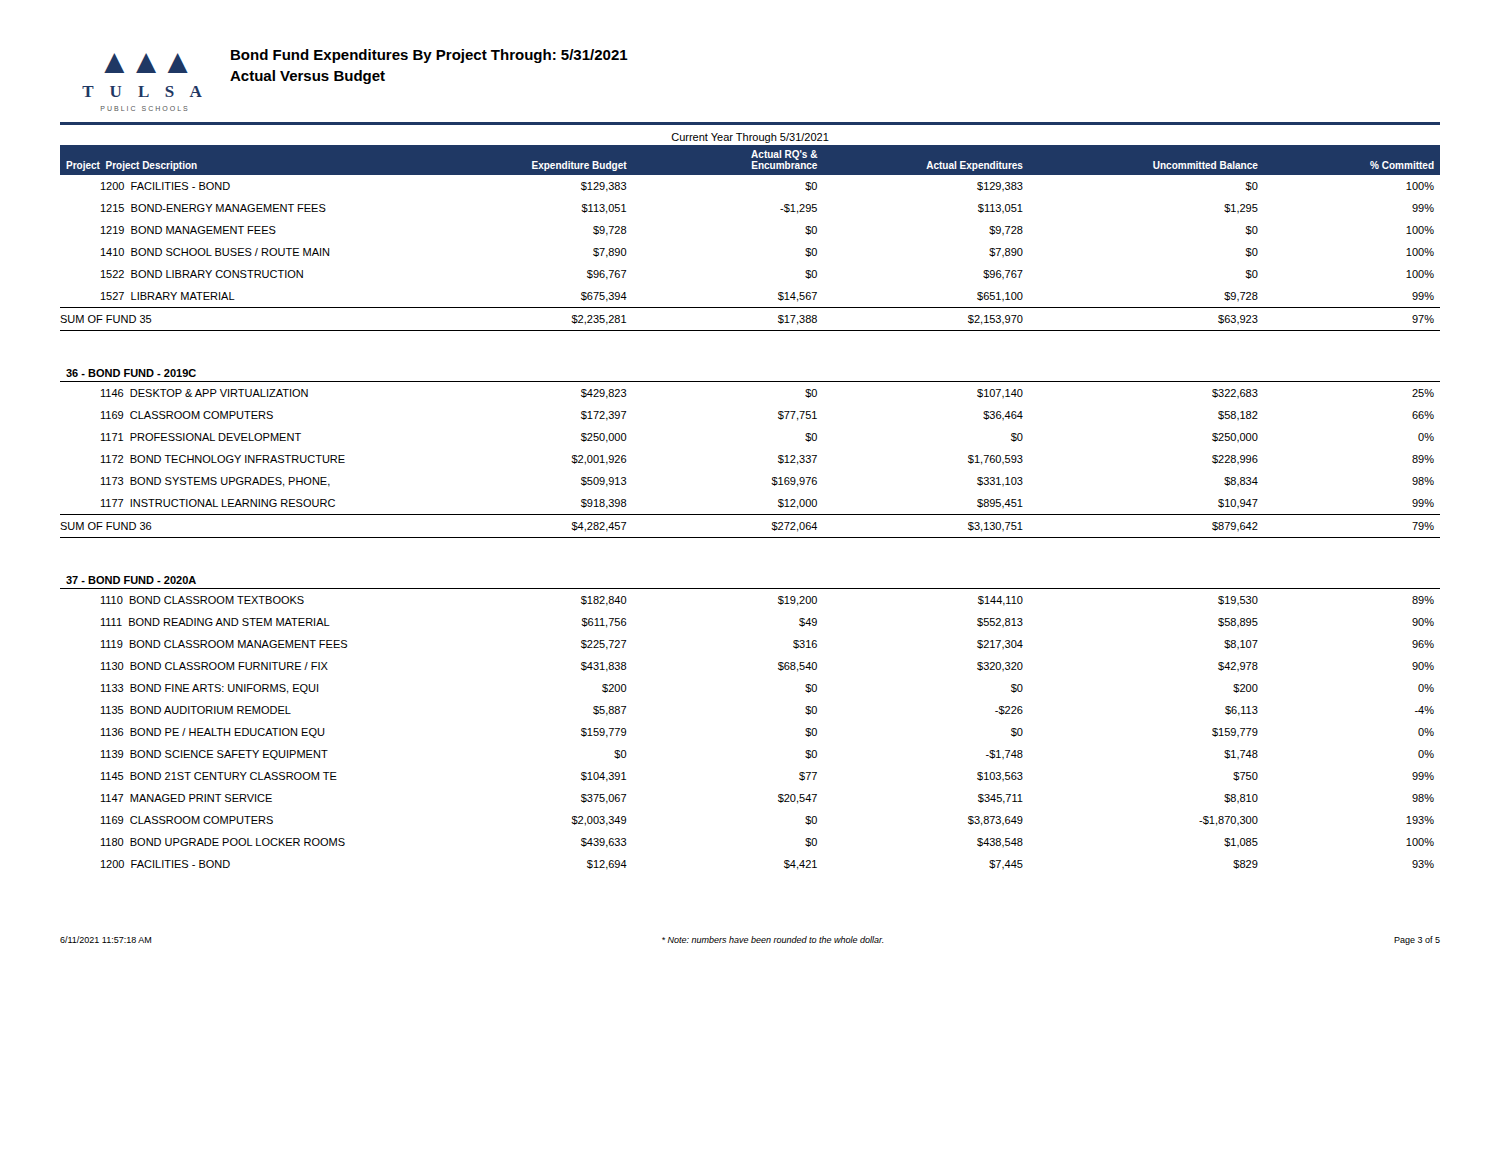▲▲▲
T U L S A
PUBLIC SCHOOLS
Bond Fund Expenditures By Project Through: 5/31/2021
Actual Versus Budget
Current Year Through 5/31/2021
| Project Project Description | Expenditure Budget | Actual RQ's & Encumbrance | Actual Expenditures | Uncommitted Balance | % Committed |
| --- | --- | --- | --- | --- | --- |
| 1200 FACILITIES - BOND | $129,383 | $0 | $129,383 | $0 | 100% |
| 1215 BOND-ENERGY MANAGEMENT FEES | $113,051 | -$1,295 | $113,051 | $1,295 | 99% |
| 1219 BOND MANAGEMENT FEES | $9,728 | $0 | $9,728 | $0 | 100% |
| 1410 BOND SCHOOL BUSES / ROUTE MAIN | $7,890 | $0 | $7,890 | $0 | 100% |
| 1522 BOND LIBRARY CONSTRUCTION | $96,767 | $0 | $96,767 | $0 | 100% |
| 1527 LIBRARY MATERIAL | $675,394 | $14,567 | $651,100 | $9,728 | 99% |
| SUM OF FUND 35 | $2,235,281 | $17,388 | $2,153,970 | $63,923 | 97% |
| 36 - BOND FUND - 2019C |
| 1146 DESKTOP & APP VIRTUALIZATION | $429,823 | $0 | $107,140 | $322,683 | 25% |
| 1169 CLASSROOM COMPUTERS | $172,397 | $77,751 | $36,464 | $58,182 | 66% |
| 1171 PROFESSIONAL DEVELOPMENT | $250,000 | $0 | $0 | $250,000 | 0% |
| 1172 BOND TECHNOLOGY INFRASTRUCTURE | $2,001,926 | $12,337 | $1,760,593 | $228,996 | 89% |
| 1173 BOND SYSTEMS UPGRADES, PHONE, | $509,913 | $169,976 | $331,103 | $8,834 | 98% |
| 1177 INSTRUCTIONAL LEARNING RESOURC | $918,398 | $12,000 | $895,451 | $10,947 | 99% |
| SUM OF FUND 36 | $4,282,457 | $272,064 | $3,130,751 | $879,642 | 79% |
| 37 - BOND FUND - 2020A |
| 1110 BOND CLASSROOM TEXTBOOKS | $182,840 | $19,200 | $144,110 | $19,530 | 89% |
| 1111 BOND READING AND STEM MATERIAL | $611,756 | $49 | $552,813 | $58,895 | 90% |
| 1119 BOND CLASSROOM MANAGEMENT FEES | $225,727 | $316 | $217,304 | $8,107 | 96% |
| 1130 BOND CLASSROOM FURNITURE / FIX | $431,838 | $68,540 | $320,320 | $42,978 | 90% |
| 1133 BOND FINE ARTS: UNIFORMS, EQUI | $200 | $0 | $0 | $200 | 0% |
| 1135 BOND AUDITORIUM REMODEL | $5,887 | $0 | -$226 | $6,113 | -4% |
| 1136 BOND PE / HEALTH EDUCATION EQU | $159,779 | $0 | $0 | $159,779 | 0% |
| 1139 BOND SCIENCE SAFETY EQUIPMENT | $0 | $0 | -$1,748 | $1,748 | 0% |
| 1145 BOND 21ST CENTURY CLASSROOM TE | $104,391 | $77 | $103,563 | $750 | 99% |
| 1147 MANAGED PRINT SERVICE | $375,067 | $20,547 | $345,711 | $8,810 | 98% |
| 1169 CLASSROOM COMPUTERS | $2,003,349 | $0 | $3,873,649 | -$1,870,300 | 193% |
| 1180 BOND UPGRADE POOL LOCKER ROOMS | $439,633 | $0 | $438,548 | $1,085 | 100% |
| 1200 FACILITIES - BOND | $12,694 | $4,421 | $7,445 | $829 | 93% |
6/11/2021 11:57:18 AM
* Note: numbers have been rounded to the whole dollar.
Page 3 of 5